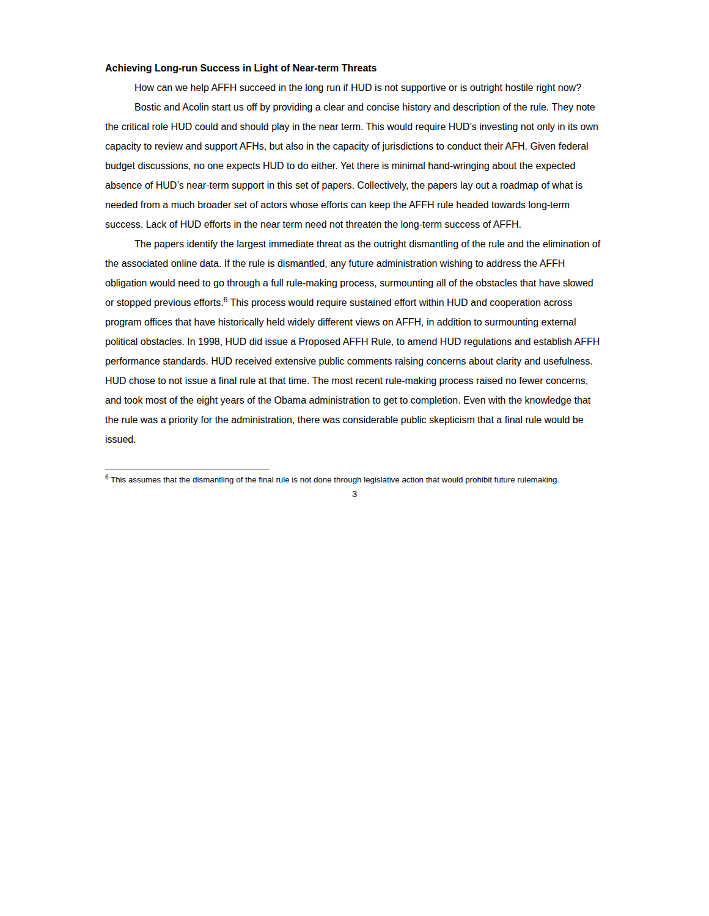Achieving Long-run Success in Light of Near-term Threats
How can we help AFFH succeed in the long run if HUD is not supportive or is outright hostile right now?
Bostic and Acolin start us off by providing a clear and concise history and description of the rule. They note the critical role HUD could and should play in the near term. This would require HUD’s investing not only in its own capacity to review and support AFHs, but also in the capacity of jurisdictions to conduct their AFH. Given federal budget discussions, no one expects HUD to do either. Yet there is minimal hand-wringing about the expected absence of HUD’s near-term support in this set of papers. Collectively, the papers lay out a roadmap of what is needed from a much broader set of actors whose efforts can keep the AFFH rule headed towards long-term success. Lack of HUD efforts in the near term need not threaten the long-term success of AFFH.
The papers identify the largest immediate threat as the outright dismantling of the rule and the elimination of the associated online data. If the rule is dismantled, any future administration wishing to address the AFFH obligation would need to go through a full rule-making process, surmounting all of the obstacles that have slowed or stopped previous efforts.6 This process would require sustained effort within HUD and cooperation across program offices that have historically held widely different views on AFFH, in addition to surmounting external political obstacles. In 1998, HUD did issue a Proposed AFFH Rule, to amend HUD regulations and establish AFFH performance standards. HUD received extensive public comments raising concerns about clarity and usefulness. HUD chose to not issue a final rule at that time. The most recent rule-making process raised no fewer concerns, and took most of the eight years of the Obama administration to get to completion. Even with the knowledge that the rule was a priority for the administration, there was considerable public skepticism that a final rule would be issued.
6 This assumes that the dismantling of the final rule is not done through legislative action that would prohibit future rulemaking.
3